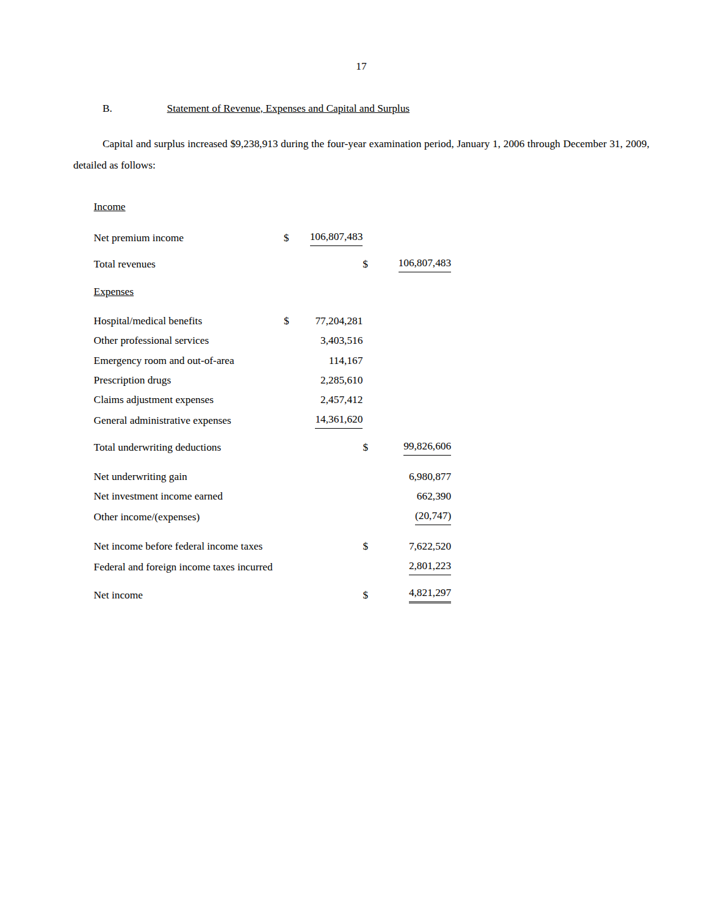17
B. Statement of Revenue, Expenses and Capital and Surplus
Capital and surplus increased $9,238,913 during the four-year examination period, January 1, 2006 through December 31, 2009, detailed as follows:
Income
| Net premium income | $ | 106,807,483 | | |
| Total revenues | | | $ | 106,807,483 |
Expenses
| Hospital/medical benefits | $ | 77,204,281 | | |
| Other professional services | | 3,403,516 | | |
| Emergency room and out-of-area | | 114,167 | | |
| Prescription drugs | | 2,285,610 | | |
| Claims adjustment expenses | | 2,457,412 | | |
| General administrative expenses | | 14,361,620 | | |
| Total underwriting deductions | | | $ | 99,826,606 |
| Net underwriting gain | | | | 6,980,877 |
| Net investment income earned | | | | 662,390 |
| Other income/(expenses) | | | | (20,747) |
| Net income before federal income taxes | | | $ | 7,622,520 |
| Federal and foreign income taxes incurred | | | | 2,801,223 |
| Net income | | | $ | 4,821,297 |